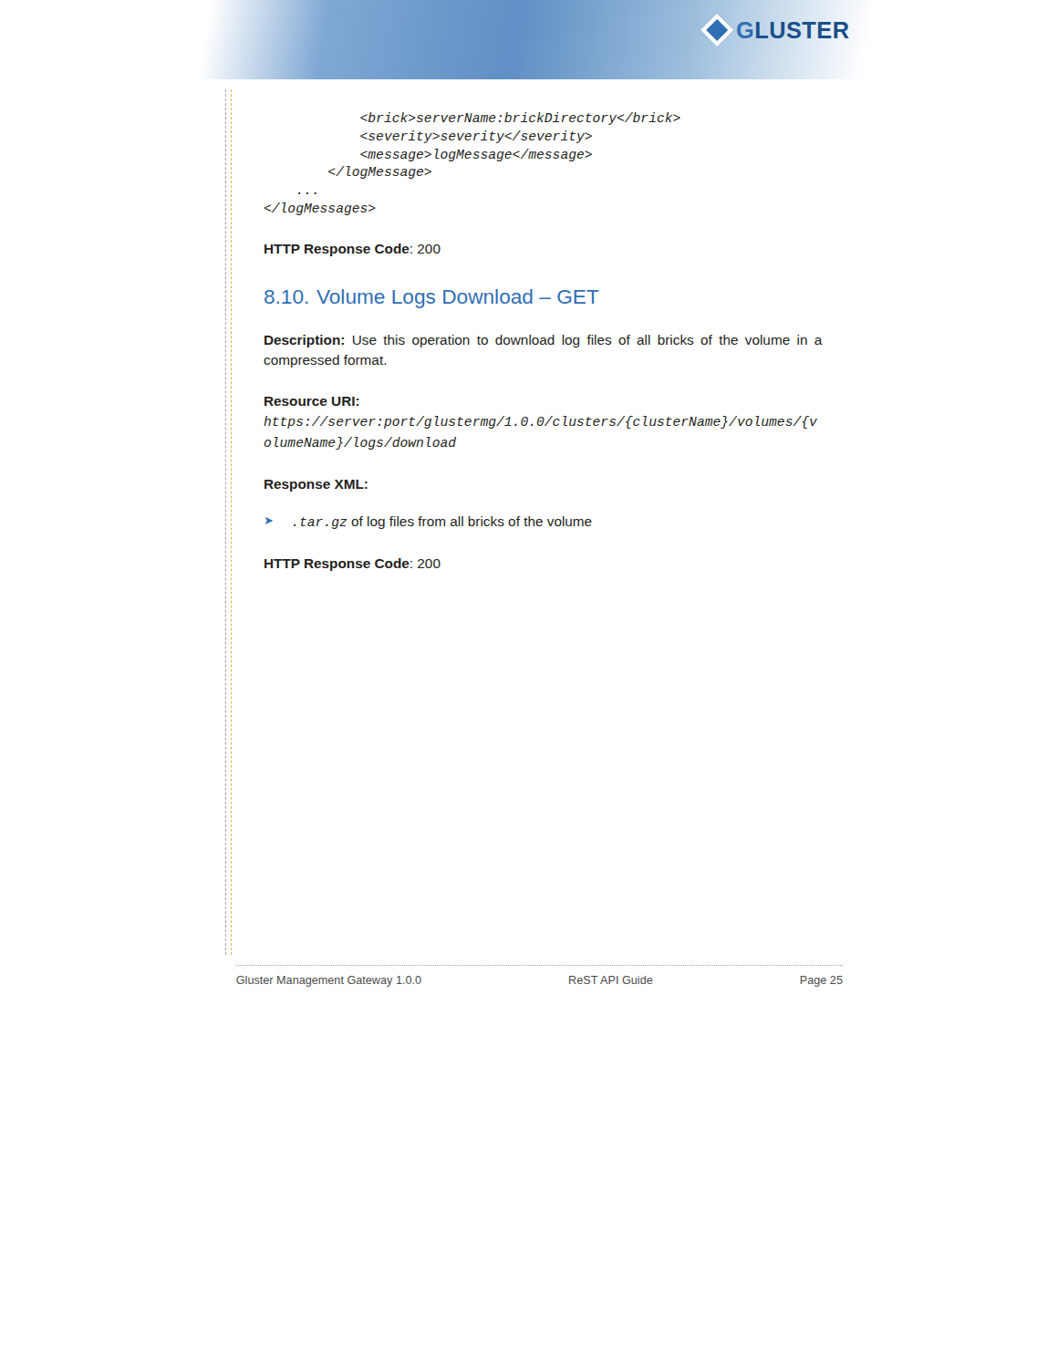Gluster
            <brick>serverName:brickDirectory</brick>
            <severity>severity</severity>
            <message>logMessage</message>
        </logMessage>
    ...
</logMessages>
HTTP Response Code: 200
8.10. Volume Logs Download – GET
Description: Use this operation to download log files of all bricks of the volume in a compressed format.
Resource URI: https://server:port/glustermg/1.0.0/clusters/{clusterName}/volumes/{volumeName}/logs/download
Response XML:
.tar.gz of log files from all bricks of the volume
HTTP Response Code: 200
Gluster Management Gateway 1.0.0
ReST API Guide
Page 25